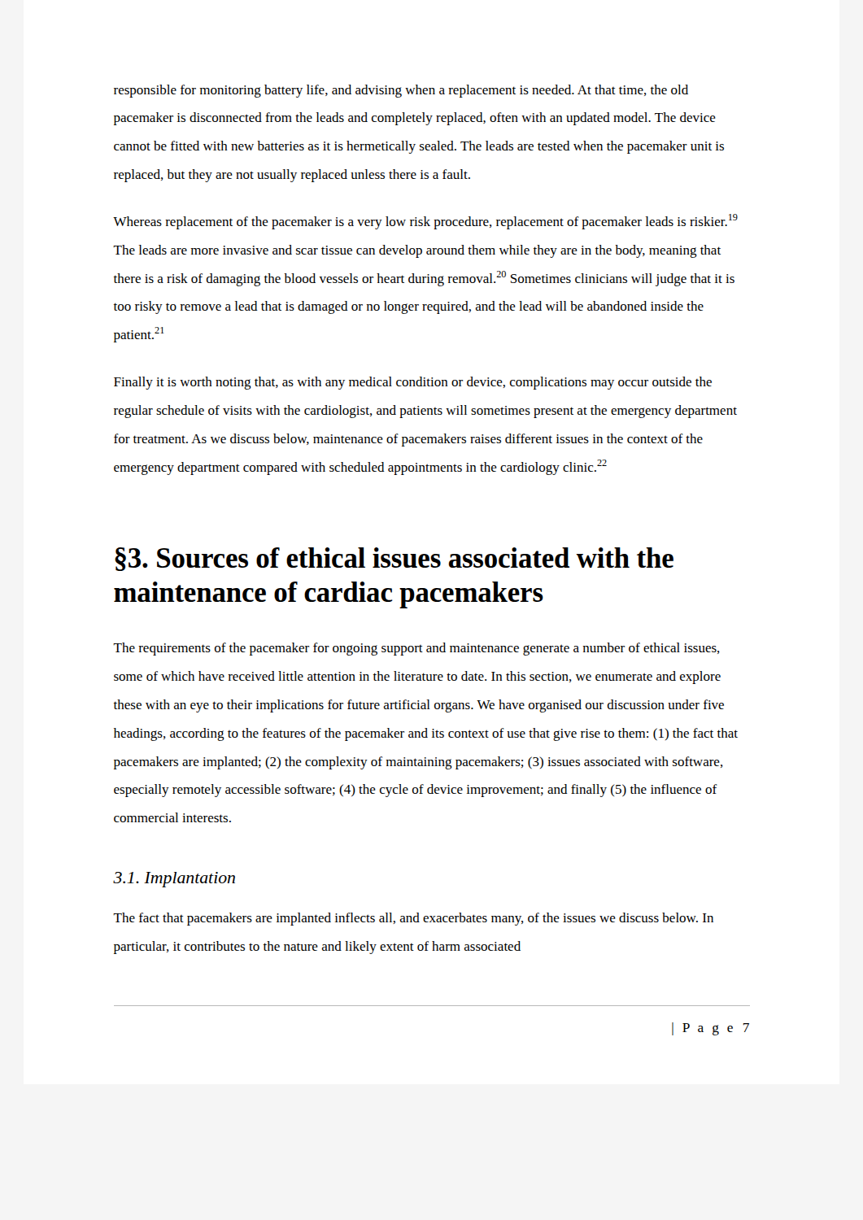responsible for monitoring battery life, and advising when a replacement is needed. At that time, the old pacemaker is disconnected from the leads and completely replaced, often with an updated model. The device cannot be fitted with new batteries as it is hermetically sealed. The leads are tested when the pacemaker unit is replaced, but they are not usually replaced unless there is a fault.
Whereas replacement of the pacemaker is a very low risk procedure, replacement of pacemaker leads is riskier.19 The leads are more invasive and scar tissue can develop around them while they are in the body, meaning that there is a risk of damaging the blood vessels or heart during removal.20 Sometimes clinicians will judge that it is too risky to remove a lead that is damaged or no longer required, and the lead will be abandoned inside the patient.21
Finally it is worth noting that, as with any medical condition or device, complications may occur outside the regular schedule of visits with the cardiologist, and patients will sometimes present at the emergency department for treatment. As we discuss below, maintenance of pacemakers raises different issues in the context of the emergency department compared with scheduled appointments in the cardiology clinic.22
§3. Sources of ethical issues associated with the maintenance of cardiac pacemakers
The requirements of the pacemaker for ongoing support and maintenance generate a number of ethical issues, some of which have received little attention in the literature to date. In this section, we enumerate and explore these with an eye to their implications for future artificial organs. We have organised our discussion under five headings, according to the features of the pacemaker and its context of use that give rise to them: (1) the fact that pacemakers are implanted; (2) the complexity of maintaining pacemakers; (3) issues associated with software, especially remotely accessible software; (4) the cycle of device improvement; and finally (5) the influence of commercial interests.
3.1. Implantation
The fact that pacemakers are implanted inflects all, and exacerbates many, of the issues we discuss below. In particular, it contributes to the nature and likely extent of harm associated
| P a g e7